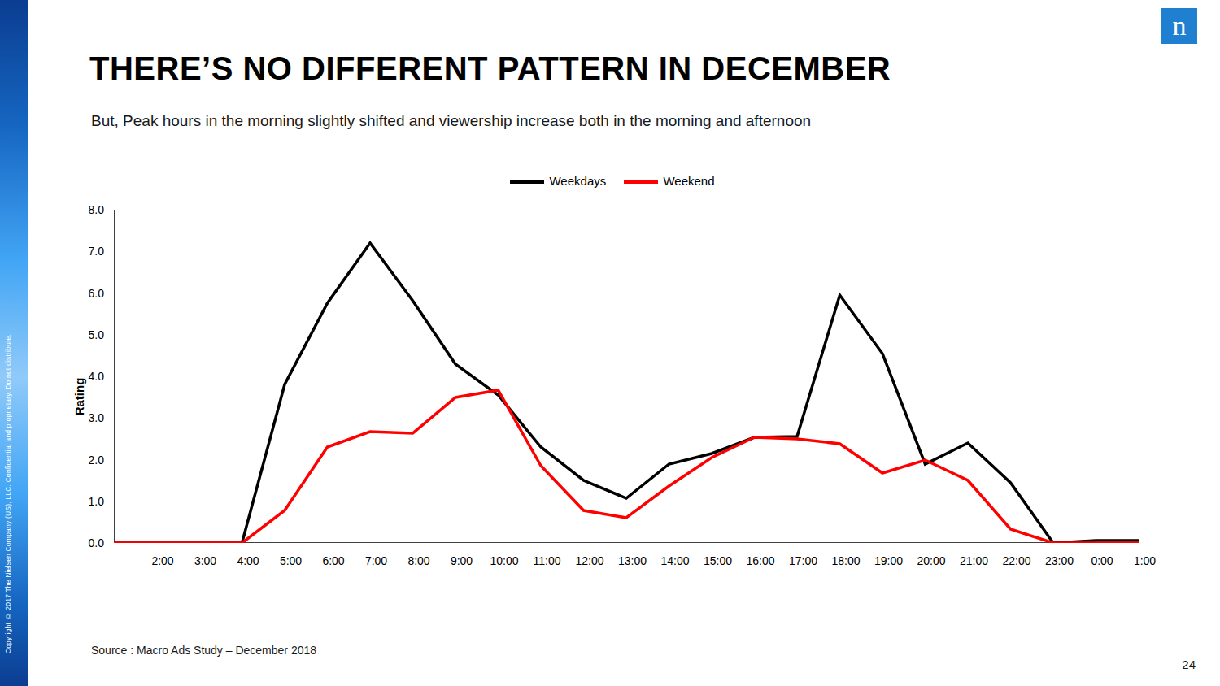Copyright © 2017 The Nielsen Company (US), LLC. Confidential and proprietary. Do not distribute.
n
THERE’S NO DIFFERENT PATTERN IN DECEMBER
But, Peak hours in the morning slightly shifted and viewership increase both in the morning and afternoon
Weekdays Weekend
Rating
8.0
7.0
6.0
5.0
4.0
3.0
2.0
1.0
0.0
2:00
3:00
4:00
5:00
6:00
7:00
8:00
9:00
10:00
11:00
12:00
13:00
14:00
15:00
16:00
17:00
18:00
19:00
20:00
21:00
22:00
23:00
0:00
1:00
Source : Macro Ads Study – December 2018
24